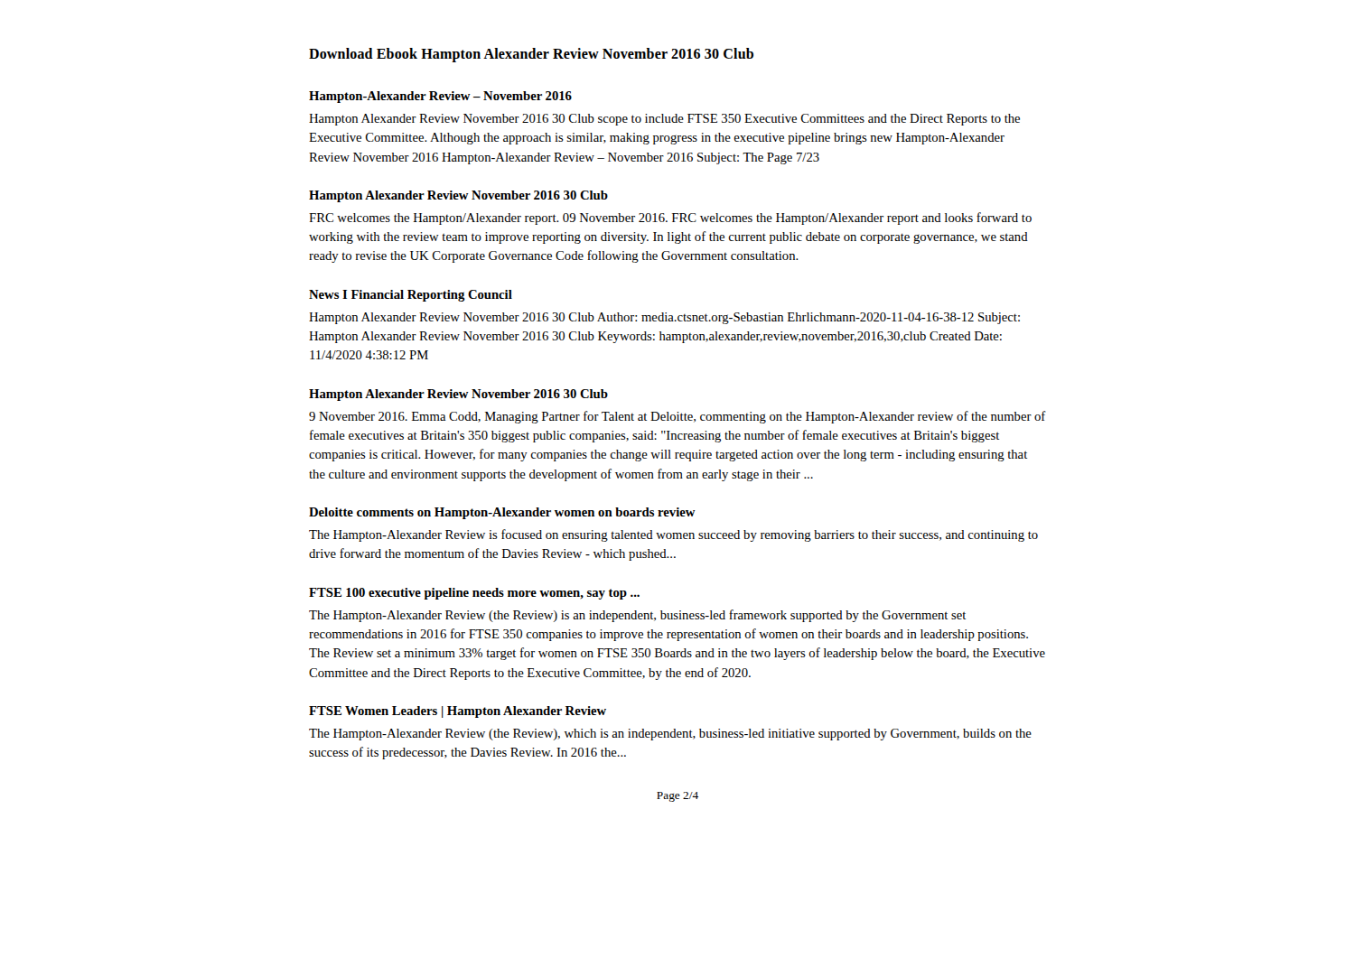Download Ebook Hampton Alexander Review November 2016 30 Club
Hampton-Alexander Review – November 2016
Hampton Alexander Review November 2016 30 Club scope to include FTSE 350 Executive Committees and the Direct Reports to the Executive Committee. Although the approach is similar, making progress in the executive pipeline brings new Hampton-Alexander Review November 2016 Hampton-Alexander Review – November 2016 Subject: The Page 7/23
Hampton Alexander Review November 2016 30 Club
FRC welcomes the Hampton/Alexander report. 09 November 2016. FRC welcomes the Hampton/Alexander report and looks forward to working with the review team to improve reporting on diversity. In light of the current public debate on corporate governance, we stand ready to revise the UK Corporate Governance Code following the Government consultation.
News I Financial Reporting Council
Hampton Alexander Review November 2016 30 Club Author: media.ctsnet.org-Sebastian Ehrlichmann-2020-11-04-16-38-12 Subject: Hampton Alexander Review November 2016 30 Club Keywords: hampton,alexander,review,november,2016,30,club Created Date: 11/4/2020 4:38:12 PM
Hampton Alexander Review November 2016 30 Club
9 November 2016. Emma Codd, Managing Partner for Talent at Deloitte, commenting on the Hampton-Alexander review of the number of female executives at Britain's 350 biggest public companies, said: "Increasing the number of female executives at Britain's biggest companies is critical. However, for many companies the change will require targeted action over the long term - including ensuring that the culture and environment supports the development of women from an early stage in their ...
Deloitte comments on Hampton-Alexander women on boards review
The Hampton-Alexander Review is focused on ensuring talented women succeed by removing barriers to their success, and continuing to drive forward the momentum of the Davies Review - which pushed...
FTSE 100 executive pipeline needs more women, say top ...
The Hampton-Alexander Review (the Review) is an independent, business-led framework supported by the Government set recommendations in 2016 for FTSE 350 companies to improve the representation of women on their boards and in leadership positions. The Review set a minimum 33% target for women on FTSE 350 Boards and in the two layers of leadership below the board, the Executive Committee and the Direct Reports to the Executive Committee, by the end of 2020.
FTSE Women Leaders | Hampton Alexander Review
The Hampton-Alexander Review (the Review), which is an independent, business-led initiative supported by Government, builds on the success of its predecessor, the Davies Review. In 2016 the...
Page 2/4